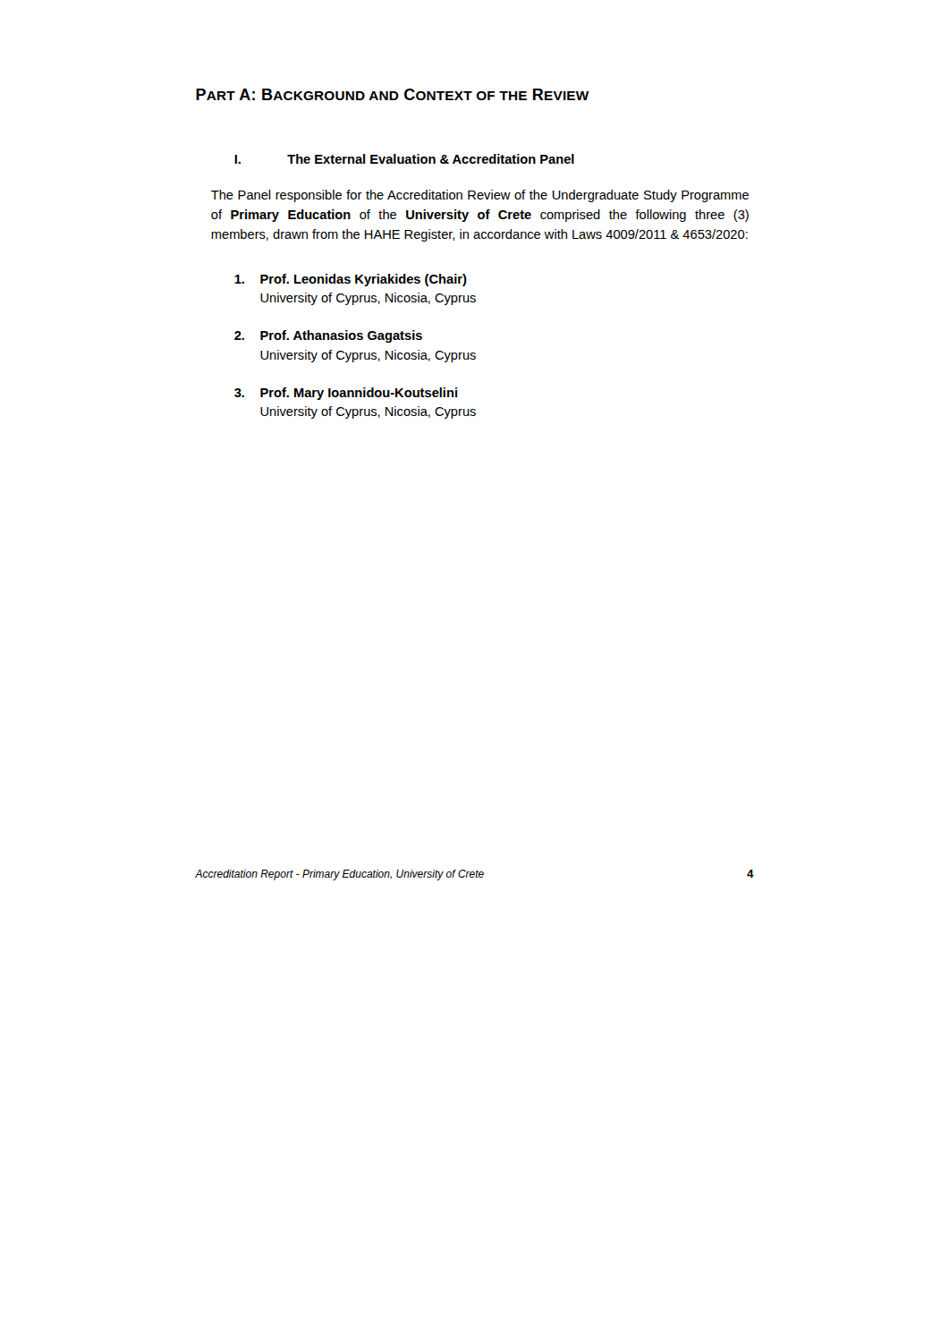PART A: BACKGROUND AND CONTEXT OF THE REVIEW
I. The External Evaluation & Accreditation Panel
The Panel responsible for the Accreditation Review of the Undergraduate Study Programme of Primary Education of the University of Crete comprised the following three (3) members, drawn from the HAHE Register, in accordance with Laws 4009/2011 & 4653/2020:
Prof. Leonidas Kyriakides (Chair) University of Cyprus, Nicosia, Cyprus
Prof. Athanasios Gagatsis University of Cyprus, Nicosia, Cyprus
Prof. Mary Ioannidou-Koutselini University of Cyprus, Nicosia, Cyprus
Accreditation Report - Primary Education, University of Crete 4